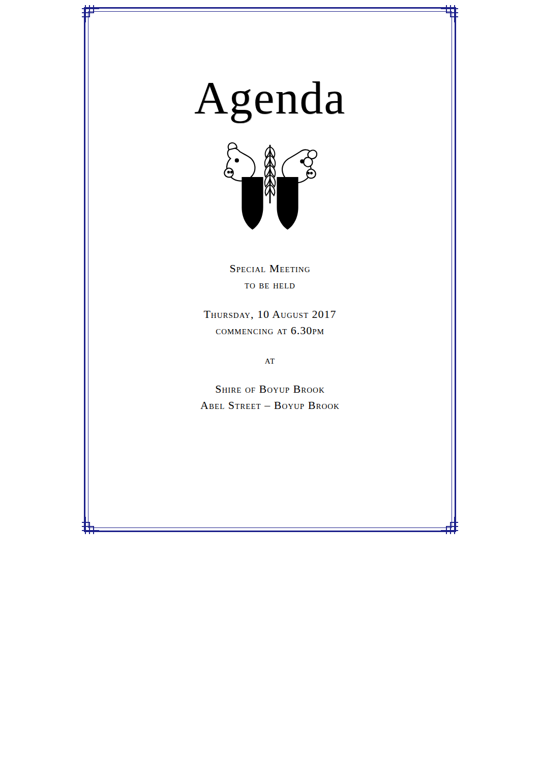Agenda
Special Meeting
to be held
Thursday, 10 August 2017
commencing at 6.30pm
at
Shire of Boyup Brook
Abel Street – Boyup Brook